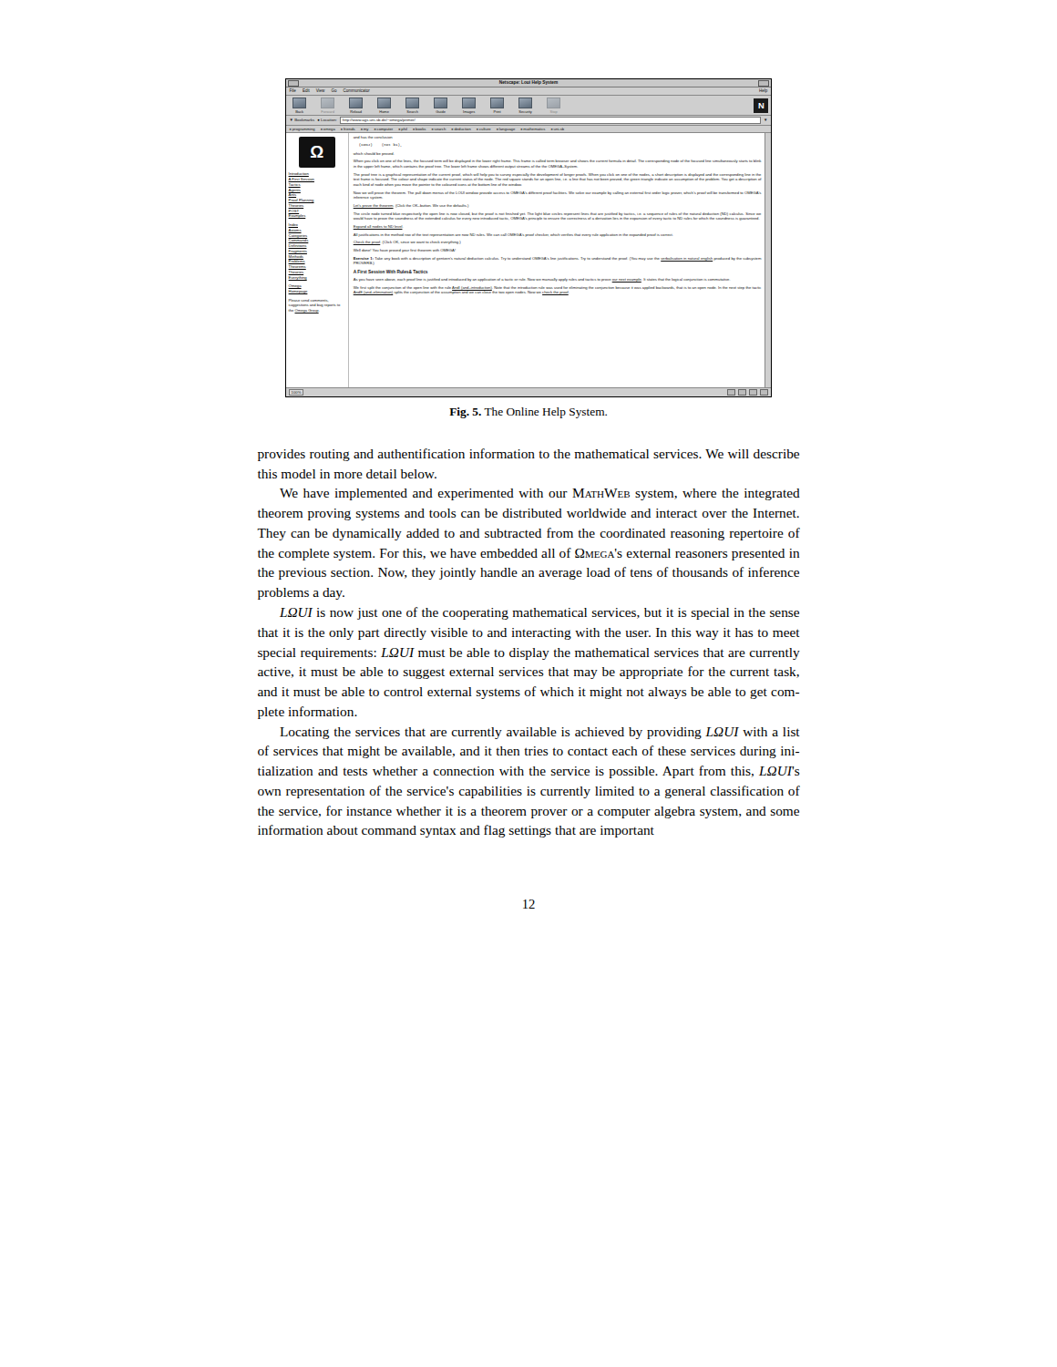Netscape: Loui Help System
File Edit View Go Communicator Help
Back
Forward
Reload
Home
Search
Guide
Images
Print
Security
Stop
N
▼ Bookmarks ● Location: http://www.ags.uni-sb.de/~omega/primer/ ▼
programming omega friends my computer phil books search deduction culture language mathematics uni-sb
Ω
Introduction
A First Session
Tactics
Agents
Ants
Proof Planning
Theories
POST
Examples
Index
Axioms
Categories
Commands
Definitions
Fragments
Methods
Problems
Theorems
Theories
Everything
Omega
Homepage
Please send comments, suggestions and bug reports to the Omega Group.
and has the conclusion
(CONJ) (not b1),
which should be proved.
When you click on one of the lines, the focused term will be displayed in the lower right frame. This frame is called term browser and shows the current formula in detail. The corresponding node of the focused line simultaneously starts to blink in the upper left frame, which contains the proof tree. The lower left frame shows different output streams of the the OMEGA–System.
The proof tree is a graphical representation of the current proof, which will help you to survey especially the development of longer proofs. When you click on one of the nodes, a short description is displayed and the corresponding line in the text frame is focused. The colour and shape indicate the current status of the node. The red square stands for an open line, i.e. a line that has not been proved, the green triangle indicate an assumption of the problem. You get a description of each kind of node when you move the pointer to the coloured icons at the bottom line of the window.
Now we will prove the theorem. The pull down menus of the LOUI window provide access to OMEGA's different proof facilities. We solve our example by calling an external first order logic prover, which's proof will be transformed to OMEGA's inference system.
Let's prove the theorem. (Click the OK–button. We use the defaults.)
The circle node turned blue respectively the open line is now closed, but the proof is not finished yet. The light blue circles represent lines that are justified by tactics, i.e. a sequence of rules of the natural deduction (ND) calculus. Since we would have to prove the soundness of the extended calculus for every new introduced tactic, OMEGA's principle to ensure the correctness of a derivation lies in the expansion of every tactic to ND rules for which the soundness is guaranteed.
Expand all nodes to ND level.
All justifications in the method row of the text representation are now ND rules. We can call OMEGA's proof checker, which verifies that every rule application in the expanded proof is correct.
Check the proof. (Click OK, since we want to check everything.)
Well done! You have proved your first theorem with OMEGA!
Exercise 1: Take any book with a description of gentzen's natural deduction calculus. Try to understand OMEGA's line justifications. Try to understand the proof. (You may use the verbalisation in natural english produced by the subsystem PROVERB.)
A First Session With Rules& Tactics
As you have seen above, each proof line is justified and introduced by an application of a tactic or rule. Now we manually apply rules and tactics to prove our next example. It states that the logical conjunction is commutative.
We first split the conjunction of the open line with the rule AndI (and–introduction). Note that the introduction rule was used for eliminating the conjunction because it was applied backwards, that is to an open node. In the next step the tactic AndE (and–elimination) splits the conjunction of the assumption and we can close the two open nodes. Now we check the proof.
100%
Fig. 5. The Online Help System.
provides routing and authentification information to the mathematical services. We will describe this model in more detail below.
We have implemented and experimented with our MathWeb system, where the integrated theorem proving systems and tools can be distributed worldwide and interact over the Internet. They can be dynamically added to and subtracted from the coordinated reasoning repertoire of the complete system. For this, we have embedded all of Ωmega's external reasoners presented in the previous section. Now, they jointly handle an average load of tens of thousands of inference problems a day.
LΩUI is now just one of the cooperating mathematical services, but it is special in the sense that it is the only part directly visible to and interacting with the user. In this way it has to meet special requirements: LΩUI must be able to display the mathematical services that are currently active, it must be able to suggest external services that may be appropriate for the current task, and it must be able to control external systems of which it might not always be able to get complete information.
Locating the services that are currently available is achieved by providing LΩUI with a list of services that might be available, and it then tries to contact each of these services during initialization and tests whether a connection with the service is possible. Apart from this, LΩUI's own representation of the service's capabilities is currently limited to a general classification of the service, for instance whether it is a theorem prover or a computer algebra system, and some information about command syntax and flag settings that are important
12